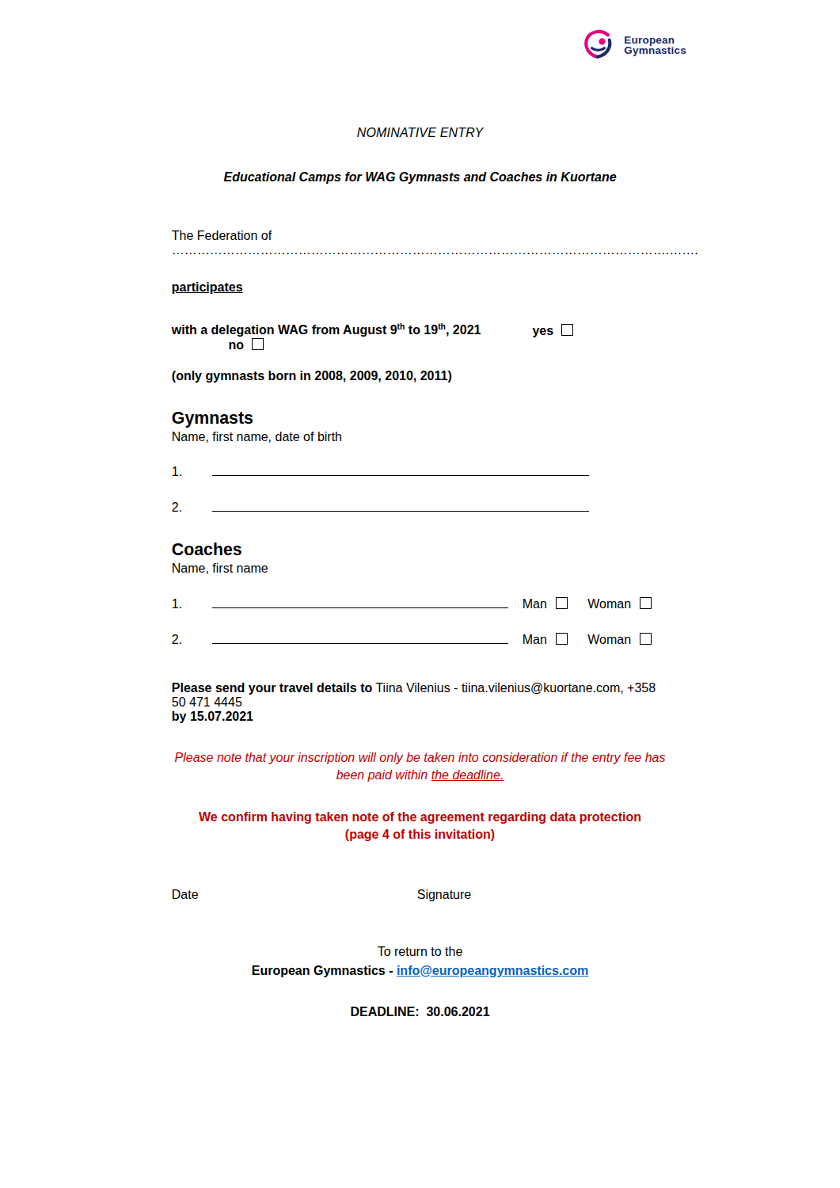European Gymnastics
NOMINATIVE ENTRY
Educational Camps for WAG Gymnasts and Coaches in Kuortane
The Federation of ……………………………………………………………………………………………………….…….
participates
with a delegation WAG from August 9th to 19th, 2021 yes no
(only gymnasts born in 2008, 2009, 2010, 2011)
Gymnasts
Name, first name, date of birth
1.
2.
Coaches
Name, first name
1. Man Woman
2. Man Woman
Please send your travel details to Tiina Vilenius - tiina.vilenius@kuortane.com, +358 50 471 4445
by 15.07.2021
Please note that your inscription will only be taken into consideration if the entry fee has been paid within the deadline.
We confirm having taken note of the agreement regarding data protection
(page 4 of this invitation)
Date Signature
To return to the
European Gymnastics - info@europeangymnastics.com
DEADLINE: 30.06.2021